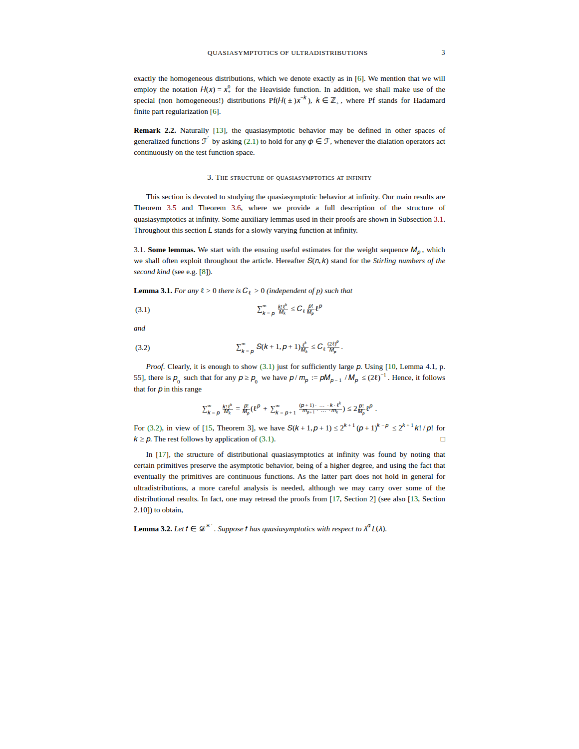QUASIASYMPTOTICS OF ULTRADISTRIBUTIONS 3
exactly the homogeneous distributions, which we denote exactly as in [6]. We mention that we will employ the notation H(x)=x+0 for the Heaviside function. In addition, we shall make use of the special (non homogeneous!) distributions Pf(H(±)x−k), k∈ℤ+, where Pf stands for Hadamard finite part regularization [6].
Remark 2.2. Naturally [13], the quasiasymptotic behavior may be defined in other spaces of generalized functions ℱ′ by asking (2.1) to hold for any ϕ∈ℱ, whenever the dialation operators act continuously on the test function space.
3. The structure of quasiasymptotics at infinity
This section is devoted to studying the quasiasymptotic behavior at infinity. Our main results are Theorem 3.5 and Theorem 3.6, where we provide a full description of the structure of quasiasymptotics at infinity. Some auxiliary lemmas used in their proofs are shown in Subsection 3.1. Throughout this section L stands for a slowly varying function at infinity.
3.1. Some lemmas.
We start with the ensuing useful estimates for the weight sequence Mp, which we shall often exploit throughout the article. Hereafter S(n,k) stand for the Stirling numbers of the second kind (see e.g. [8]).
Lemma 3.1. For any ℓ>0 there is Cℓ>0 (independent of p) such that
(3.1) ∑k=p∞ k!ℓkMk ≤ Cℓ p!Mp ℓp
and
(3.2) ∑k=p∞ S(k+1,p+1) ℓkMk ≤ Cℓ (2ℓ)pMp .
Proof. Clearly, it is enough to show (3.1) just for sufficiently large p. Using [10, Lemma 4.1, p. 55], there is p0 such that for any p≥p0 we have p/mp:=pMp−1/Mp≤(2ℓ)−1. Hence, it follows that for p in this range
∑k=p∞ k!ℓkMk = p!Mp ( ℓp + ∑k=p+1∞ (p+1)·…·k·ℓk mp+1·…·mk ) ≤ 2 p!Mp ℓp .
For (3.2), in view of [15, Theorem 3], we have S(k+1,p+1)≤2k+1(p+1)k−p≤2k+1k!/p! for k≥p. The rest follows by application of (3.1). □
In [17], the structure of distributional quasiasymptotics at infinity was found by noting that certain primitives preserve the asymptotic behavior, being of a higher degree, and using the fact that eventually the primitives are continuous functions. As the latter part does not hold in general for ultradistributions, a more careful analysis is needed, although we may carry over some of the distributional results. In fact, one may retread the proofs from [17, Section 2] (see also [13, Section 2.10]) to obtain,
Lemma 3.2. Let f∈𝒟∗′. Suppose f has quasiasymptotics with respect to λαL(λ).